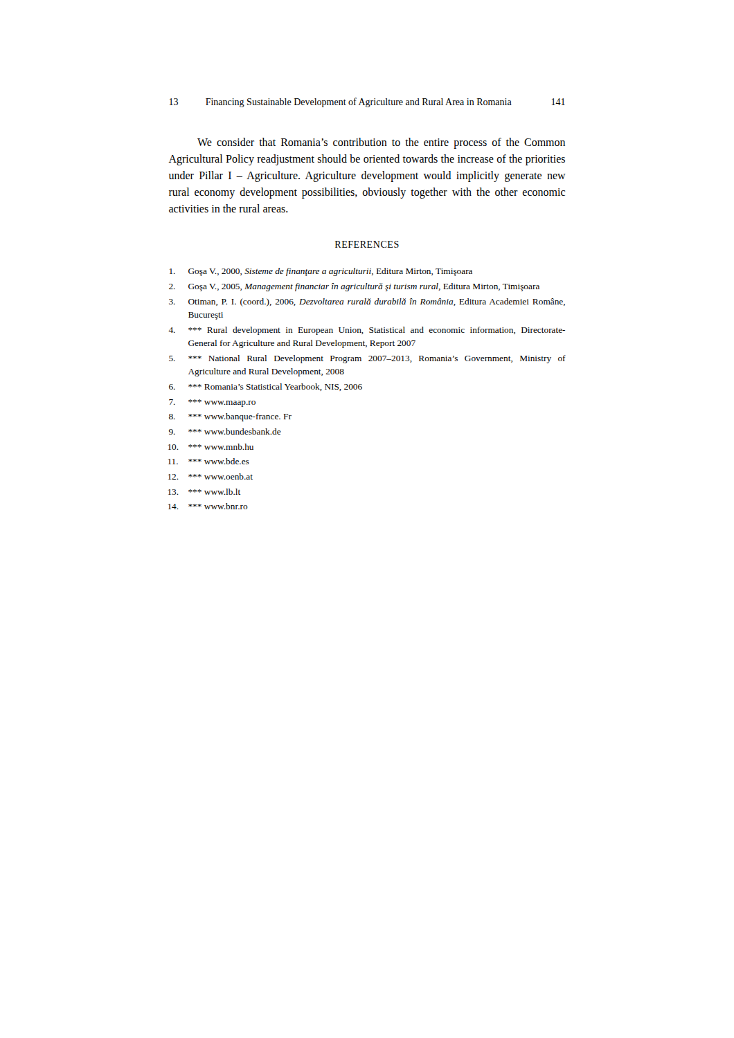13 Financing Sustainable Development of Agriculture and Rural Area in Romania 141
We consider that Romania’s contribution to the entire process of the Common Agricultural Policy readjustment should be oriented towards the increase of the priorities under Pillar I – Agriculture. Agriculture development would implicitly generate new rural economy development possibilities, obviously together with the other economic activities in the rural areas.
REFERENCES
1. Goşa V., 2000, Sisteme de finanţare a agriculturii, Editura Mirton, Timişoara
2. Goşa V., 2005, Management financiar în agricultură şi turism rural, Editura Mirton, Timişoara
3. Otiman, P. I. (coord.), 2006, Dezvoltarea rurală durabilă în România, Editura Academiei Române, Bucureşti
4.*** Rural development in European Union, Statistical and economic information, Directorate-General for Agriculture and Rural Development, Report 2007
5.*** National Rural Development Program 2007–2013, Romania’s Government, Ministry of Agriculture and Rural Development, 2008
6.*** Romania’s Statistical Yearbook, NIS, 2006
7.*** www.maap.ro
8.*** www.banque-france. Fr
9.*** www.bundesbank.de
10.*** www.mnb.hu
11.*** www.bde.es
12.*** www.oenb.at
13.*** www.lb.lt
14.*** www.bnr.ro